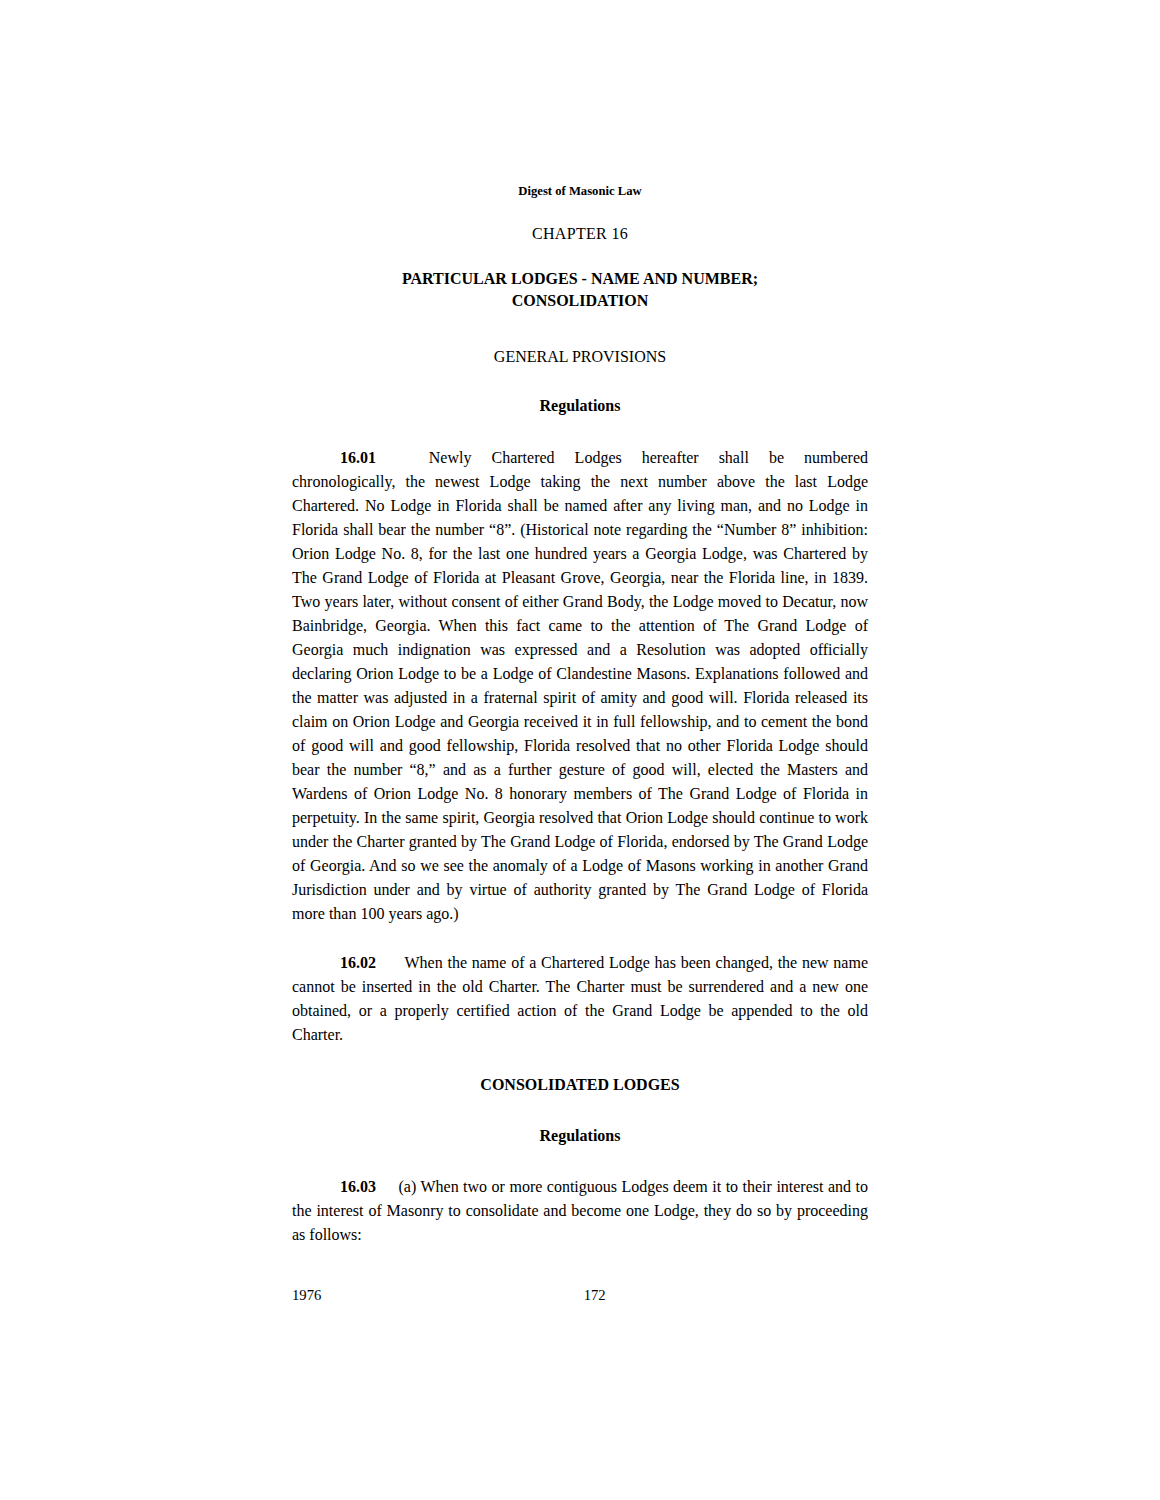Digest of Masonic Law
CHAPTER 16
PARTICULAR LODGES - NAME AND NUMBER;
CONSOLIDATION
GENERAL PROVISIONS
Regulations
16.01 Newly Chartered Lodges hereafter shall be numbered chronologically, the newest Lodge taking the next number above the last Lodge Chartered. No Lodge in Florida shall be named after any living man, and no Lodge in Florida shall bear the number “8”. (Historical note regarding the “Number 8” inhibition: Orion Lodge No. 8, for the last one hundred years a Georgia Lodge, was Chartered by The Grand Lodge of Florida at Pleasant Grove, Georgia, near the Florida line, in 1839. Two years later, without consent of either Grand Body, the Lodge moved to Decatur, now Bainbridge, Georgia. When this fact came to the attention of The Grand Lodge of Georgia much indignation was expressed and a Resolution was adopted officially declaring Orion Lodge to be a Lodge of Clandestine Masons. Explanations followed and the matter was adjusted in a fraternal spirit of amity and good will. Florida released its claim on Orion Lodge and Georgia received it in full fellowship, and to cement the bond of good will and good fellowship, Florida resolved that no other Florida Lodge should bear the number “8,” and as a further gesture of good will, elected the Masters and Wardens of Orion Lodge No. 8 honorary members of The Grand Lodge of Florida in perpetuity. In the same spirit, Georgia resolved that Orion Lodge should continue to work under the Charter granted by The Grand Lodge of Florida, endorsed by The Grand Lodge of Georgia. And so we see the anomaly of a Lodge of Masons working in another Grand Jurisdiction under and by virtue of authority granted by The Grand Lodge of Florida more than 100 years ago.)
16.02 When the name of a Chartered Lodge has been changed, the new name cannot be inserted in the old Charter. The Charter must be surrendered and a new one obtained, or a properly certified action of the Grand Lodge be appended to the old Charter.
CONSOLIDATED LODGES
Regulations
16.03 (a) When two or more contiguous Lodges deem it to their interest and to the interest of Masonry to consolidate and become one Lodge, they do so by proceeding as follows:
1976
172